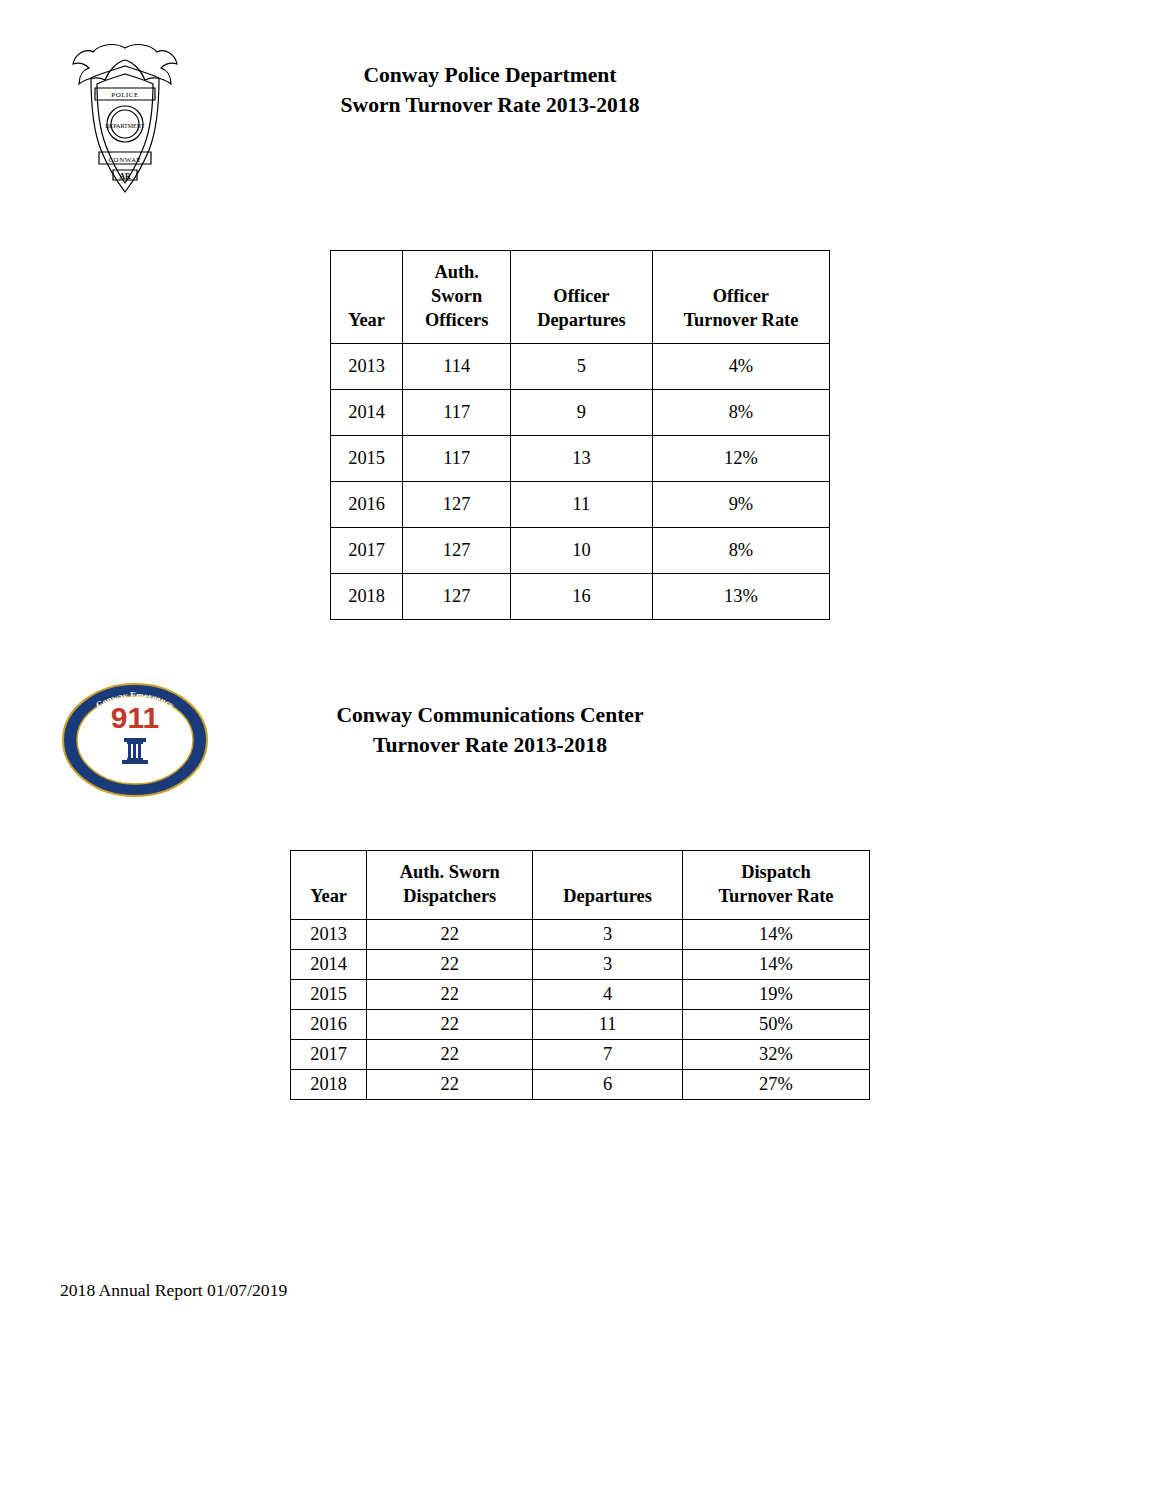POLICE CONWAY AR DEPARTMENT
Conway Police Department
Sworn Turnover Rate 2013-2018
| Year | Auth. Sworn Officers | Officer Departures | Officer Turnover Rate |
| --- | --- | --- | --- |
| 2013 | 114 | 5 | 4% |
| 2014 | 117 | 9 | 8% |
| 2015 | 117 | 13 | 12% |
| 2016 | 127 | 11 | 9% |
| 2017 | 127 | 10 | 8% |
| 2018 | 127 | 16 | 13% |
911 Conway Emergency Operations Center
Conway Communications Center
Turnover Rate 2013-2018
| Year | Auth. Sworn Dispatchers | Departures | Dispatch Turnover Rate |
| --- | --- | --- | --- |
| 2013 | 22 | 3 | 14% |
| 2014 | 22 | 3 | 14% |
| 2015 | 22 | 4 | 19% |
| 2016 | 22 | 11 | 50% |
| 2017 | 22 | 7 | 32% |
| 2018 | 22 | 6 | 27% |
2018 Annual Report 01/07/2019